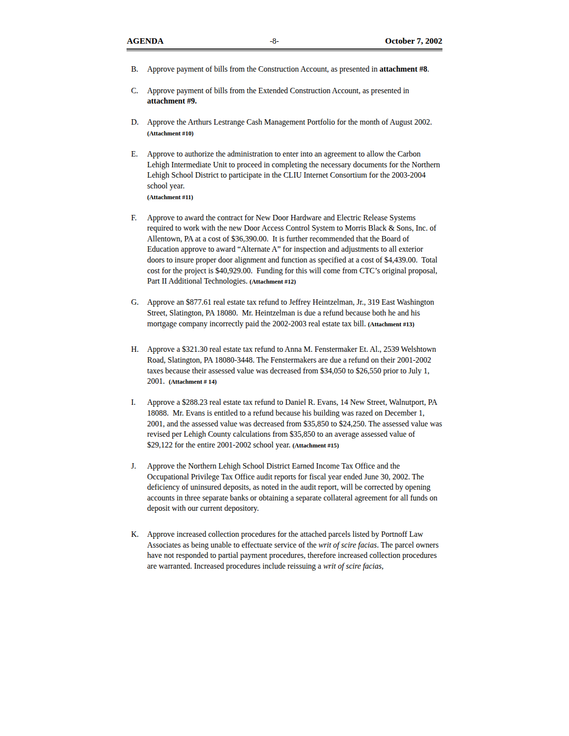AGENDA
-8-
October 7, 2002
B. Approve payment of bills from the Construction Account, as presented in attachment #8.
C. Approve payment of bills from the Extended Construction Account, as presented in attachment #9.
D. Approve the Arthurs Lestrange Cash Management Portfolio for the month of August 2002.
(Attachment #10)
E. Approve to authorize the administration to enter into an agreement to allow the Carbon Lehigh Intermediate Unit to proceed in completing the necessary documents for the Northern Lehigh School District to participate in the CLIU Internet Consortium for the 2003-2004 school year.
(Attachment #11)
F. Approve to award the contract for New Door Hardware and Electric Release Systems required to work with the new Door Access Control System to Morris Black & Sons, Inc. of Allentown, PA at a cost of $36,390.00. It is further recommended that the Board of Education approve to award “Alternate A” for inspection and adjustments to all exterior doors to insure proper door alignment and function as specified at a cost of $4,439.00. Total cost for the project is $40,929.00. Funding for this will come from CTC’s original proposal, Part II Additional Technologies. (Attachment #12)
G. Approve an $877.61 real estate tax refund to Jeffrey Heintzelman, Jr., 319 East Washington Street, Slatington, PA 18080. Mr. Heintzelman is due a refund because both he and his mortgage company incorrectly paid the 2002-2003 real estate tax bill. (Attachment #13)
H. Approve a $321.30 real estate tax refund to Anna M. Fenstermaker Et. Al., 2539 Welshtown Road, Slatington, PA 18080-3448. The Fenstermakers are due a refund on their 2001-2002 taxes because their assessed value was decreased from $34,050 to $26,550 prior to July 1, 2001. (Attachment # 14)
I. Approve a $288.23 real estate tax refund to Daniel R. Evans, 14 New Street, Walnutport, PA 18088. Mr. Evans is entitled to a refund because his building was razed on December 1, 2001, and the assessed value was decreased from $35,850 to $24,250. The assessed value was revised per Lehigh County calculations from $35,850 to an average assessed value of $29,122 for the entire 2001-2002 school year. (Attachment #15)
J. Approve the Northern Lehigh School District Earned Income Tax Office and the Occupational Privilege Tax Office audit reports for fiscal year ended June 30, 2002. The deficiency of uninsured deposits, as noted in the audit report, will be corrected by opening accounts in three separate banks or obtaining a separate collateral agreement for all funds on deposit with our current depository.
K. Approve increased collection procedures for the attached parcels listed by Portnoff Law Associates as being unable to effectuate service of the writ of scire facias. The parcel owners have not responded to partial payment procedures, therefore increased collection procedures are warranted. Increased procedures include reissuing a writ of scire facias,